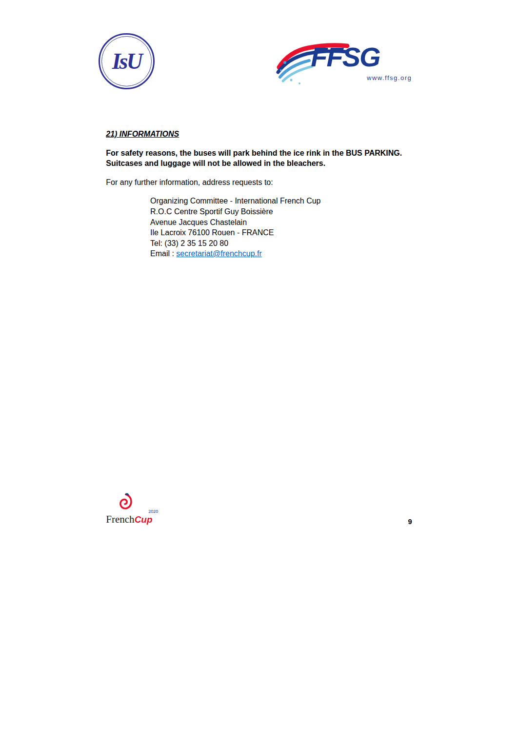IsU
FFSG
www.ffsg.org
21) INFORMATIONS
For safety reasons, the buses will park behind the ice rink in the BUS PARKING.
Suitcases and luggage will not be allowed in the bleachers.
For any further information, address requests to:
Organizing Committee - International French Cup
R.O.C Centre Sportif Guy Boissière
Avenue Jacques Chastelain
Ile Lacroix 76100 Rouen - FRANCE
Tel: (33) 2 35 15 20 80
Email : secretariat@frenchcup.fr
FrenchCup 2020
9